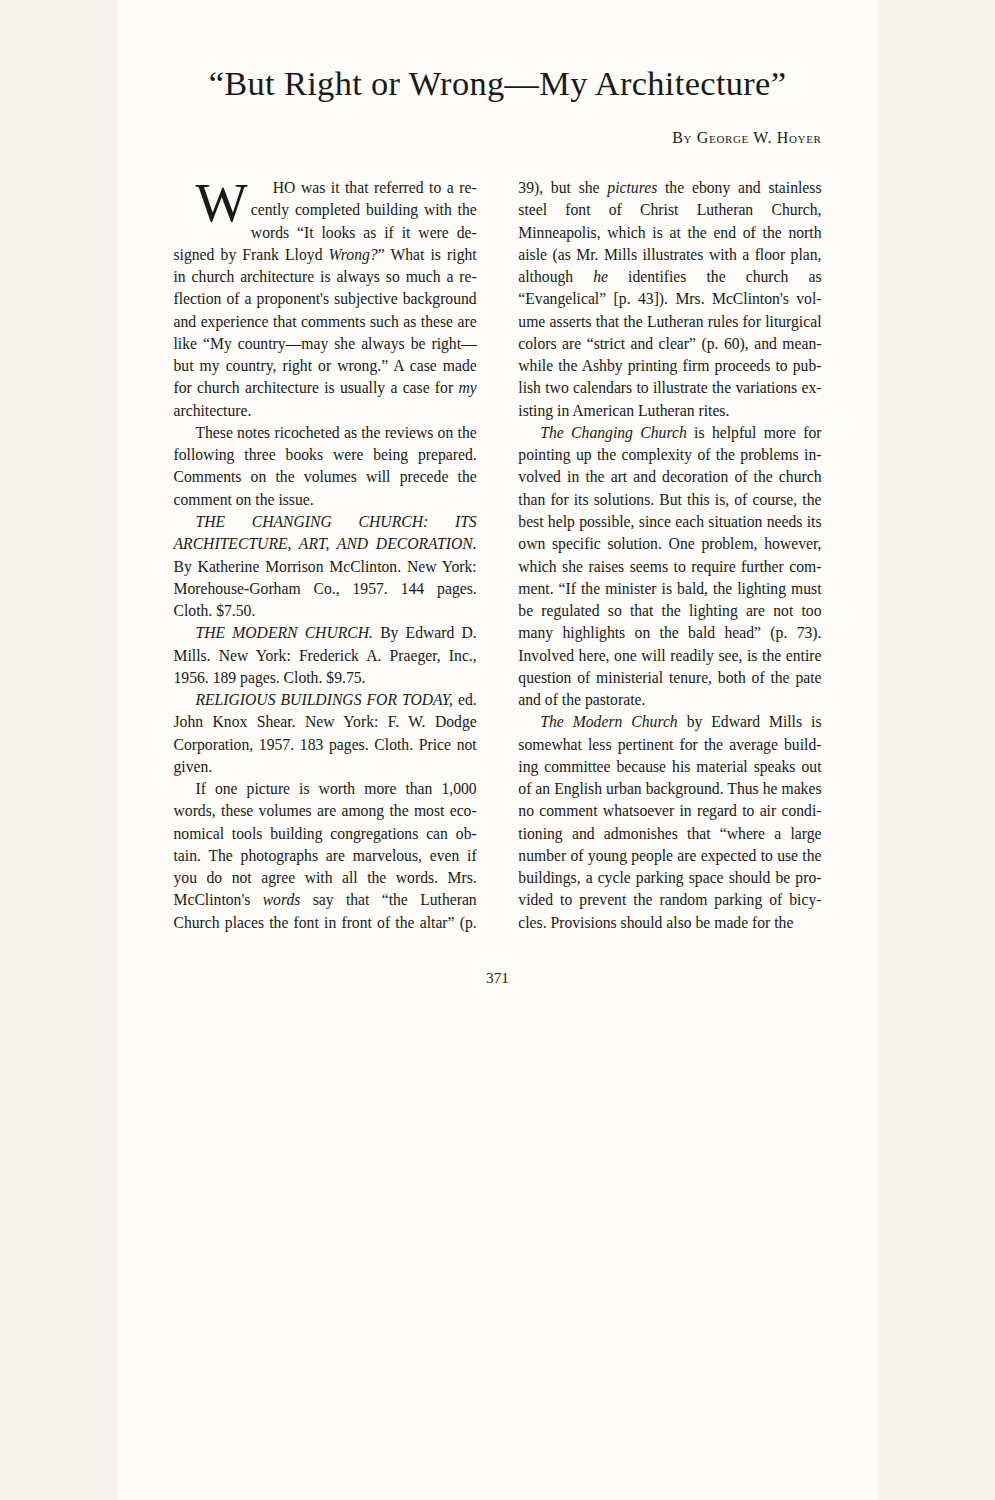“But Right or Wrong—My Architecture”
By George W. Hoyer
WHO was it that referred to a recently completed building with the words “It looks as if it were designed by Frank Lloyd Wrong?” What is right in church architecture is always so much a reflection of a proponent's subjective background and experience that comments such as these are like “My country—may she always be right—but my country, right or wrong.” A case made for church architecture is usually a case for my architecture.
These notes ricocheted as the reviews on the following three books were being prepared. Comments on the volumes will precede the comment on the issue.
THE CHANGING CHURCH: ITS ARCHITECTURE, ART, AND DECORATION. By Katherine Morrison McClinton. New York: Morehouse-Gorham Co., 1957. 144 pages. Cloth. $7.50.
THE MODERN CHURCH. By Edward D. Mills. New York: Frederick A. Praeger, Inc., 1956. 189 pages. Cloth. $9.75.
RELIGIOUS BUILDINGS FOR TODAY, ed. John Knox Shear. New York: F. W. Dodge Corporation, 1957. 183 pages. Cloth. Price not given.
If one picture is worth more than 1,000 words, these volumes are among the most economical tools building congregations can obtain. The photographs are marvelous, even if you do not agree with all the words. Mrs. McClinton's words say that “the Lutheran Church places the font in front of the altar” (p. 39), but she pictures the ebony and stainless steel font of Christ Lutheran Church, Minneapolis, which is at the end of the north aisle (as Mr. Mills illustrates with a floor plan, although he identifies the church as “Evangelical” [p. 43]). Mrs. McClinton's volume asserts that the Lutheran rules for liturgical colors are “strict and clear” (p. 60), and meanwhile the Ashby printing firm proceeds to publish two calendars to illustrate the variations existing in American Lutheran rites.
The Changing Church is helpful more for pointing up the complexity of the problems involved in the art and decoration of the church than for its solutions. But this is, of course, the best help possible, since each situation needs its own specific solution. One problem, however, which she raises seems to require further comment. “If the minister is bald, the lighting must be regulated so that the lighting are not too many highlights on the bald head” (p. 73). Involved here, one will readily see, is the entire question of ministerial tenure, both of the pate and of the pastorate.
The Modern Church by Edward Mills is somewhat less pertinent for the average building committee because his material speaks out of an English urban background. Thus he makes no comment whatsoever in regard to air conditioning and admonishes that “where a large number of young people are expected to use the buildings, a cycle parking space should be provided to prevent the random parking of bicycles. Provisions should also be made for the
371